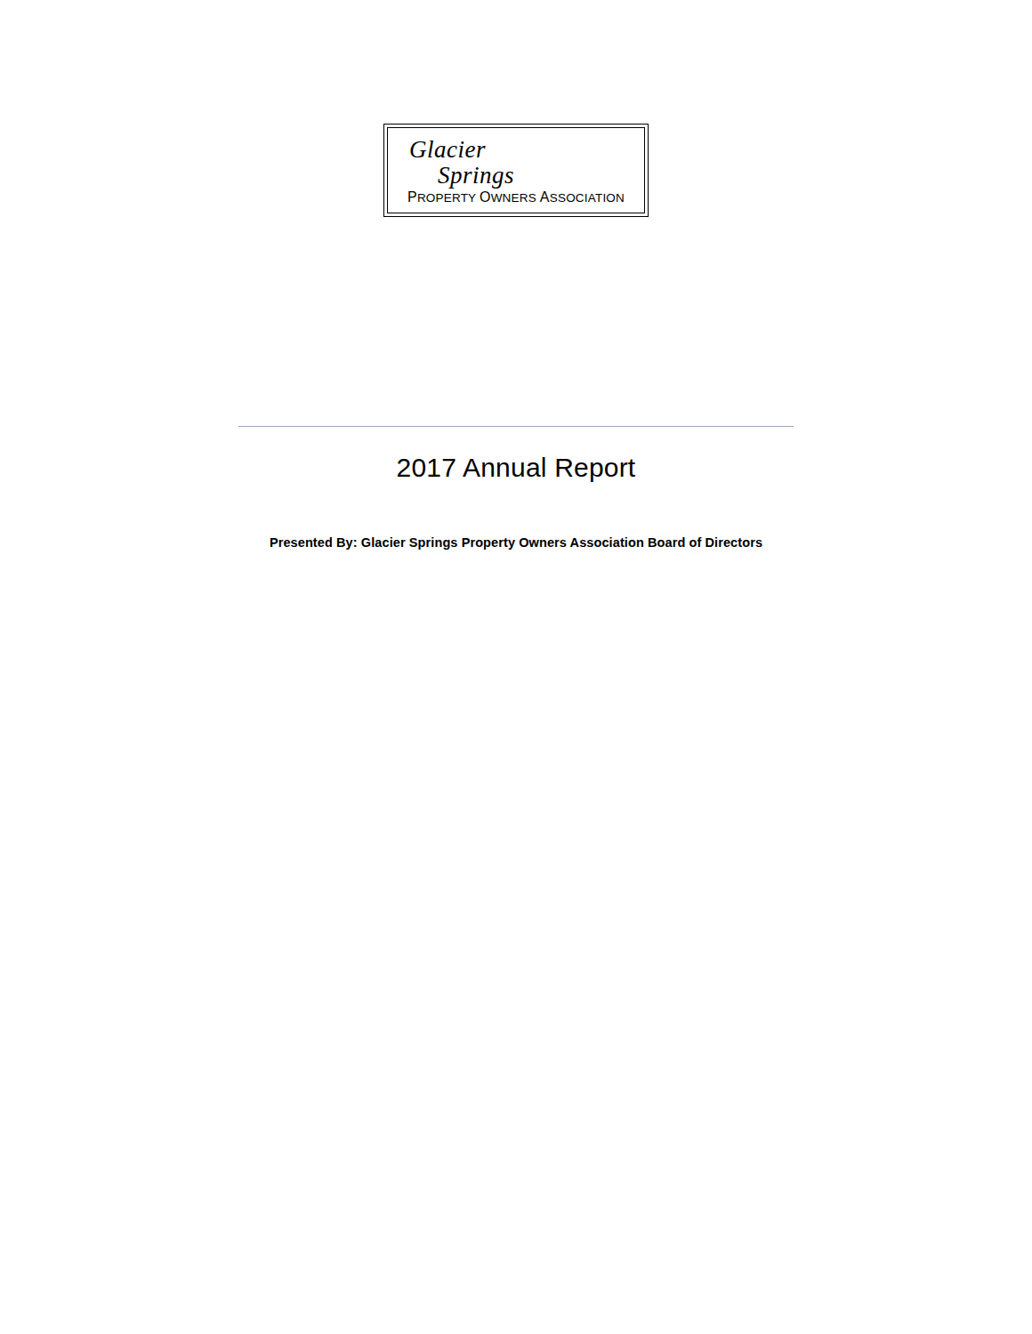Glacier
Springs
PROPERTY OWNERS ASSOCIATION
2017 Annual Report
Presented By: Glacier Springs Property Owners Association Board of Directors